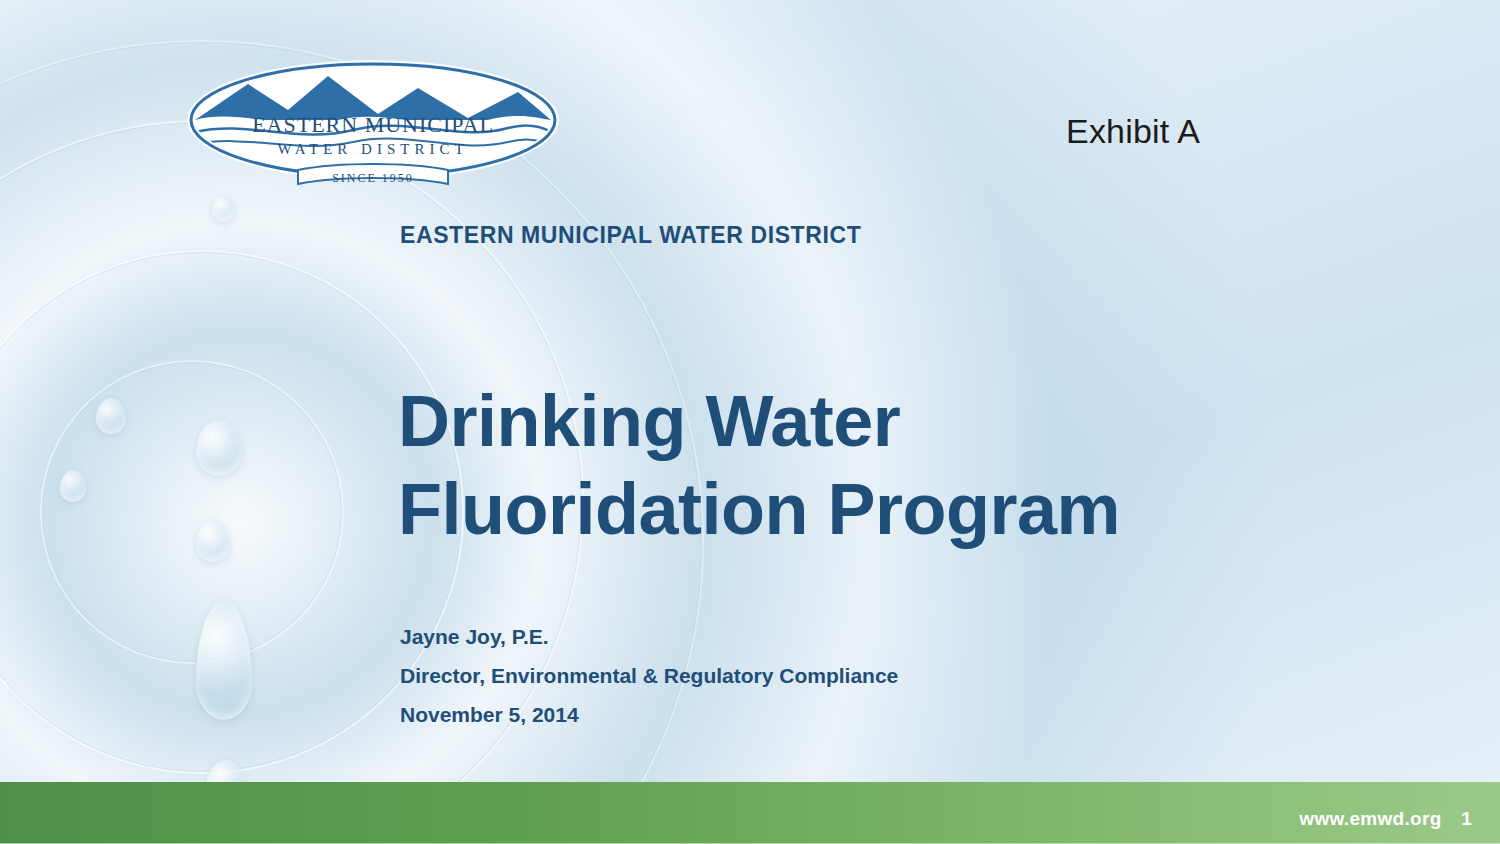EASTERN MUNICIPAL WATER DISTRICT SINCE 1950
Exhibit A
EASTERN MUNICIPAL WATER DISTRICT
Drinking Water
Fluoridation Program
Jayne Joy, P.E.
Director, Environmental & Regulatory Compliance
November 5, 2014
www.emwd.org 1